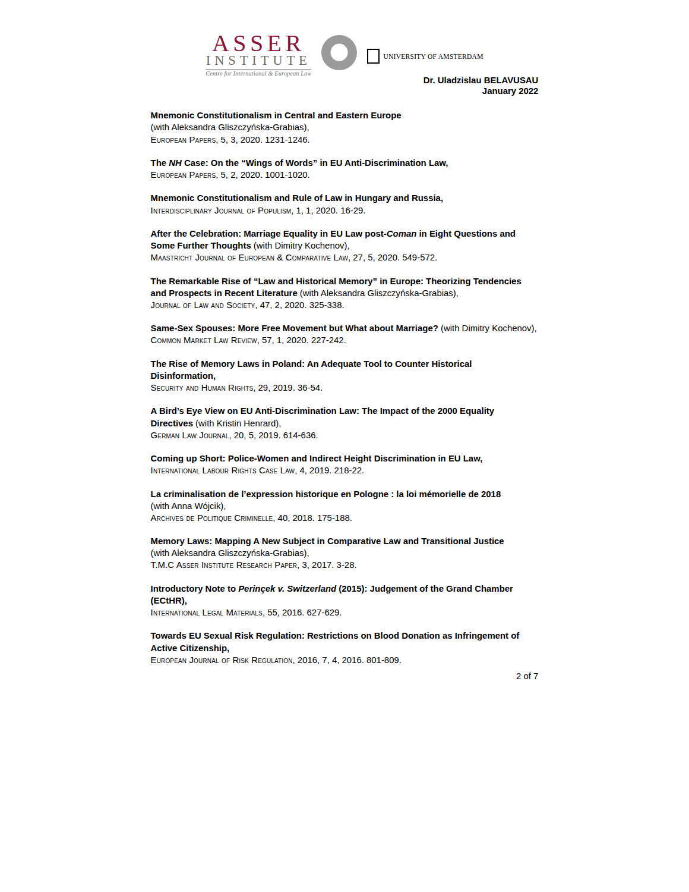ASSER
INSTITUTE
Centre for International & European Law
UNIVERSITY OF AMSTERDAM
Dr. Uladzislau BELAVUSAU January 2022
Mnemonic Constitutionalism in Central and Eastern Europe
(with Aleksandra Gliszczyńska-Grabias),
European Papers, 5, 3, 2020. 1231-1246.
The NH Case: On the “Wings of Words” in EU Anti-Discrimination Law,
European Papers, 5, 2, 2020. 1001-1020.
Mnemonic Constitutionalism and Rule of Law in Hungary and Russia,
Interdisciplinary Journal of Populism, 1, 1, 2020. 16-29.
After the Celebration: Marriage Equality in EU Law post-Coman in Eight Questions and Some Further Thoughts (with Dimitry Kochenov),
Maastricht Journal of European & Comparative Law, 27, 5, 2020. 549-572.
The Remarkable Rise of “Law and Historical Memory” in Europe: Theorizing Tendencies and Prospects in Recent Literature (with Aleksandra Gliszczyńska-Grabias),
Journal of Law and Society, 47, 2, 2020. 325-338.
Same-Sex Spouses: More Free Movement but What about Marriage? (with Dimitry Kochenov),
Common Market Law Review, 57, 1, 2020. 227-242.
The Rise of Memory Laws in Poland: An Adequate Tool to Counter Historical Disinformation,
Security and Human Rights, 29, 2019. 36-54.
A Bird’s Eye View on EU Anti-Discrimination Law: The Impact of the 2000 Equality Directives (with Kristin Henrard),
German Law Journal, 20, 5, 2019. 614-636.
Coming up Short: Police-Women and Indirect Height Discrimination in EU Law,
International Labour Rights Case Law, 4, 2019. 218-22.
La criminalisation de l’expression historique en Pologne : la loi mémorielle de 2018
(with Anna Wójcik),
Archives de Politique Criminelle, 40, 2018. 175-188.
Memory Laws: Mapping A New Subject in Comparative Law and Transitional Justice
(with Aleksandra Gliszczyńska-Grabias),
T.M.C Asser Institute Research Paper, 3, 2017. 3-28.
Introductory Note to Perinçek v. Switzerland (2015): Judgement of the Grand Chamber (ECtHR),
International Legal Materials, 55, 2016. 627-629.
Towards EU Sexual Risk Regulation: Restrictions on Blood Donation as Infringement of Active Citizenship,
European Journal of Risk Regulation, 2016, 7, 4, 2016. 801-809.
2 of 7